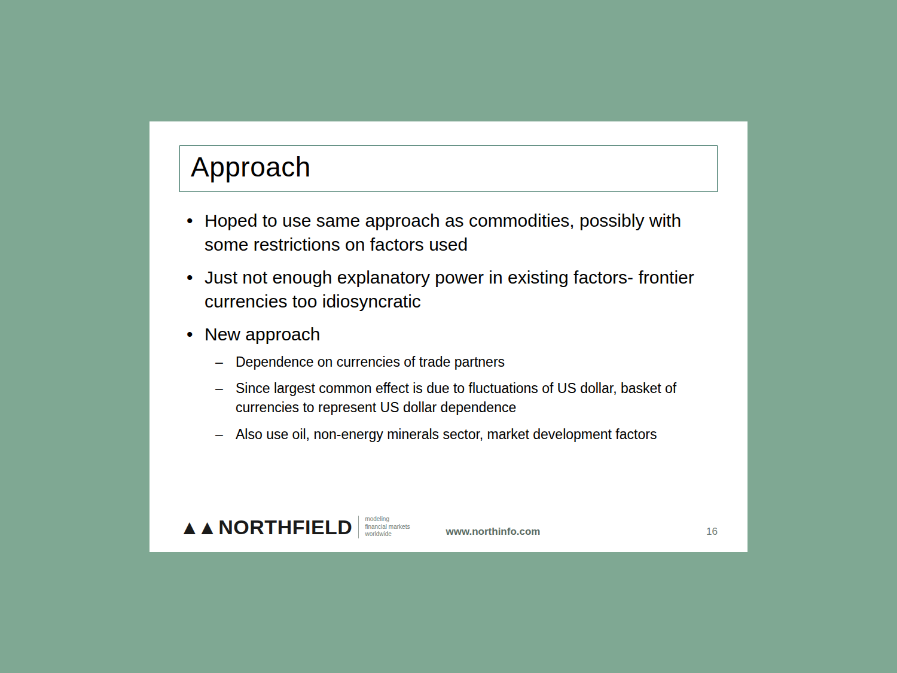Approach
Hoped to use same approach as commodities, possibly with some restrictions on factors used
Just not enough explanatory power in existing factors- frontier currencies too idiosyncratic
New approach
Dependence on currencies of trade partners
Since largest common effect is due to fluctuations of US dollar, basket of currencies to represent US dollar dependence
Also use oil, non-energy minerals sector, market development factors
▲▲ NORTHFIELD modeling
financial markets
worldwide
www.northinfo.com
16